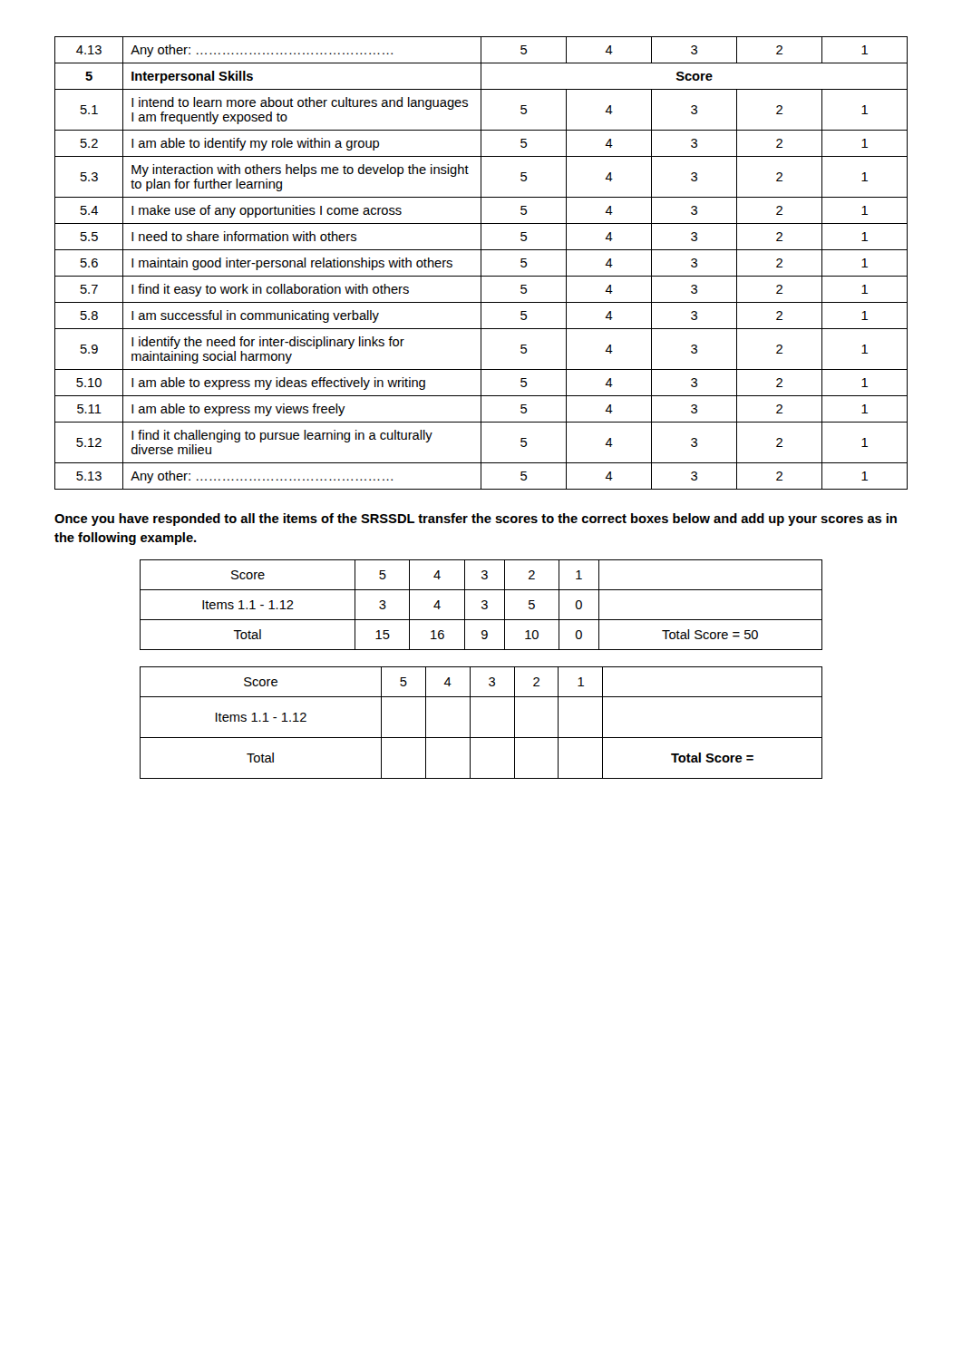| 4.13 | Any other: ……………………………………… | 5 | 4 | 3 | 2 | 1 |
| 5 | Interpersonal Skills | Score |
| 5.1 | I intend to learn more about other cultures and languages I am frequently exposed to | 5 | 4 | 3 | 2 | 1 |
| 5.2 | I am able to identify my role within a group | 5 | 4 | 3 | 2 | 1 |
| 5.3 | My interaction with others helps me to develop the insight to plan for further learning | 5 | 4 | 3 | 2 | 1 |
| 5.4 | I make use of any opportunities I come across | 5 | 4 | 3 | 2 | 1 |
| 5.5 | I need to share information with others | 5 | 4 | 3 | 2 | 1 |
| 5.6 | I maintain good inter-personal relationships with others | 5 | 4 | 3 | 2 | 1 |
| 5.7 | I find it easy to work in collaboration with others | 5 | 4 | 3 | 2 | 1 |
| 5.8 | I am successful in communicating verbally | 5 | 4 | 3 | 2 | 1 |
| 5.9 | I identify the need for inter-disciplinary links for maintaining social harmony | 5 | 4 | 3 | 2 | 1 |
| 5.10 | I am able to express my ideas effectively in writing | 5 | 4 | 3 | 2 | 1 |
| 5.11 | I am able to express my views freely | 5 | 4 | 3 | 2 | 1 |
| 5.12 | I find it challenging to pursue learning in a culturally diverse milieu | 5 | 4 | 3 | 2 | 1 |
| 5.13 | Any other: ……………………………………… | 5 | 4 | 3 | 2 | 1 |
Once you have responded to all the items of the SRSSDL transfer the scores to the correct boxes below and add up your scores as in the following example.
| Score | 5 | 4 | 3 | 2 | 1 | |
| Items 1.1 - 1.12 | 3 | 4 | 3 | 5 | 0 | |
| Total | 15 | 16 | 9 | 10 | 0 | Total Score = 50 |
| Score | 5 | 4 | 3 | 2 | 1 | |
| Items 1.1 - 1.12 | | | | | | |
| Total | | | | | | Total Score = |